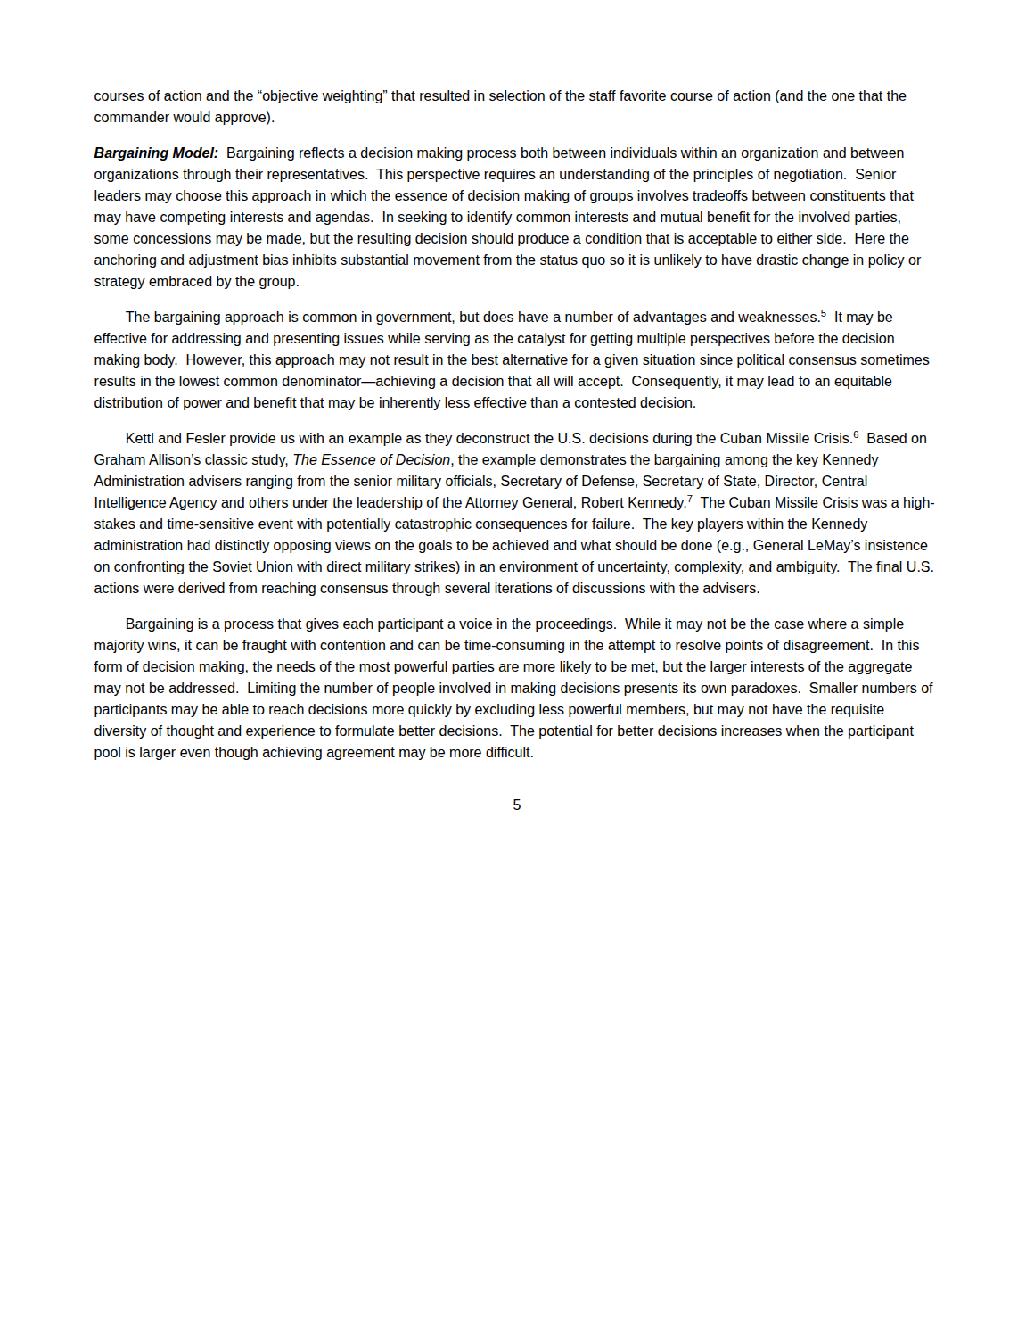courses of action and the “objective weighting” that resulted in selection of the staff favorite course of action (and the one that the commander would approve).
Bargaining Model: Bargaining reflects a decision making process both between individuals within an organization and between organizations through their representatives. This perspective requires an understanding of the principles of negotiation. Senior leaders may choose this approach in which the essence of decision making of groups involves tradeoffs between constituents that may have competing interests and agendas. In seeking to identify common interests and mutual benefit for the involved parties, some concessions may be made, but the resulting decision should produce a condition that is acceptable to either side. Here the anchoring and adjustment bias inhibits substantial movement from the status quo so it is unlikely to have drastic change in policy or strategy embraced by the group.
The bargaining approach is common in government, but does have a number of advantages and weaknesses.5 It may be effective for addressing and presenting issues while serving as the catalyst for getting multiple perspectives before the decision making body. However, this approach may not result in the best alternative for a given situation since political consensus sometimes results in the lowest common denominator—achieving a decision that all will accept. Consequently, it may lead to an equitable distribution of power and benefit that may be inherently less effective than a contested decision.
Kettl and Fesler provide us with an example as they deconstruct the U.S. decisions during the Cuban Missile Crisis.6 Based on Graham Allison’s classic study, The Essence of Decision, the example demonstrates the bargaining among the key Kennedy Administration advisers ranging from the senior military officials, Secretary of Defense, Secretary of State, Director, Central Intelligence Agency and others under the leadership of the Attorney General, Robert Kennedy.7 The Cuban Missile Crisis was a high-stakes and time-sensitive event with potentially catastrophic consequences for failure. The key players within the Kennedy administration had distinctly opposing views on the goals to be achieved and what should be done (e.g., General LeMay’s insistence on confronting the Soviet Union with direct military strikes) in an environment of uncertainty, complexity, and ambiguity. The final U.S. actions were derived from reaching consensus through several iterations of discussions with the advisers.
Bargaining is a process that gives each participant a voice in the proceedings. While it may not be the case where a simple majority wins, it can be fraught with contention and can be time-consuming in the attempt to resolve points of disagreement. In this form of decision making, the needs of the most powerful parties are more likely to be met, but the larger interests of the aggregate may not be addressed. Limiting the number of people involved in making decisions presents its own paradoxes. Smaller numbers of participants may be able to reach decisions more quickly by excluding less powerful members, but may not have the requisite diversity of thought and experience to formulate better decisions. The potential for better decisions increases when the participant pool is larger even though achieving agreement may be more difficult.
5